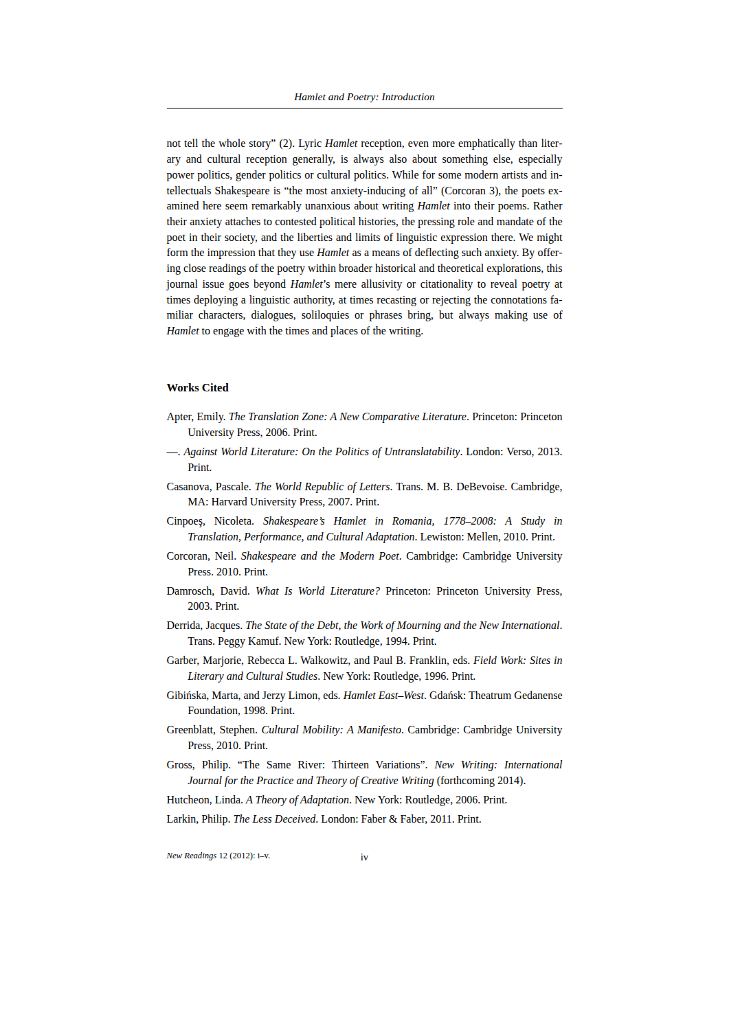Hamlet and Poetry: Introduction
not tell the whole story” (2). Lyric Hamlet reception, even more emphatically than literary and cultural reception generally, is always also about something else, especially power politics, gender politics or cultural politics. While for some modern artists and intellectuals Shakespeare is “the most anxiety-inducing of all” (Corcoran 3), the poets examined here seem remarkably unanxious about writing Hamlet into their poems. Rather their anxiety attaches to contested political histories, the pressing role and mandate of the poet in their society, and the liberties and limits of linguistic expression there. We might form the impression that they use Hamlet as a means of deflecting such anxiety. By offering close readings of the poetry within broader historical and theoretical explorations, this journal issue goes beyond Hamlet’s mere allusivity or citationality to reveal poetry at times deploying a linguistic authority, at times recasting or rejecting the connotations familiar characters, dialogues, soliloquies or phrases bring, but always making use of Hamlet to engage with the times and places of the writing.
Works Cited
Apter, Emily. The Translation Zone: A New Comparative Literature. Princeton: Princeton University Press, 2006. Print.
—. Against World Literature: On the Politics of Untranslatability. London: Verso, 2013. Print.
Casanova, Pascale. The World Republic of Letters. Trans. M. B. DeBevoise. Cambridge, MA: Harvard University Press, 2007. Print.
Cinpoeş, Nicoleta. Shakespeare’s Hamlet in Romania, 1778–2008: A Study in Translation, Performance, and Cultural Adaptation. Lewiston: Mellen, 2010. Print.
Corcoran, Neil. Shakespeare and the Modern Poet. Cambridge: Cambridge University Press. 2010. Print.
Damrosch, David. What Is World Literature? Princeton: Princeton University Press, 2003. Print.
Derrida, Jacques. The State of the Debt, the Work of Mourning and the New International. Trans. Peggy Kamuf. New York: Routledge, 1994. Print.
Garber, Marjorie, Rebecca L. Walkowitz, and Paul B. Franklin, eds. Field Work: Sites in Literary and Cultural Studies. New York: Routledge, 1996. Print.
Gibińska, Marta, and Jerzy Limon, eds. Hamlet East–West. Gdańsk: Theatrum Gedanense Foundation, 1998. Print.
Greenblatt, Stephen. Cultural Mobility: A Manifesto. Cambridge: Cambridge University Press, 2010. Print.
Gross, Philip. “The Same River: Thirteen Variations”. New Writing: International Journal for the Practice and Theory of Creative Writing (forthcoming 2014).
Hutcheon, Linda. A Theory of Adaptation. New York: Routledge, 2006. Print.
Larkin, Philip. The Less Deceived. London: Faber & Faber, 2011. Print.
New Readings 12 (2012): i–v. iv